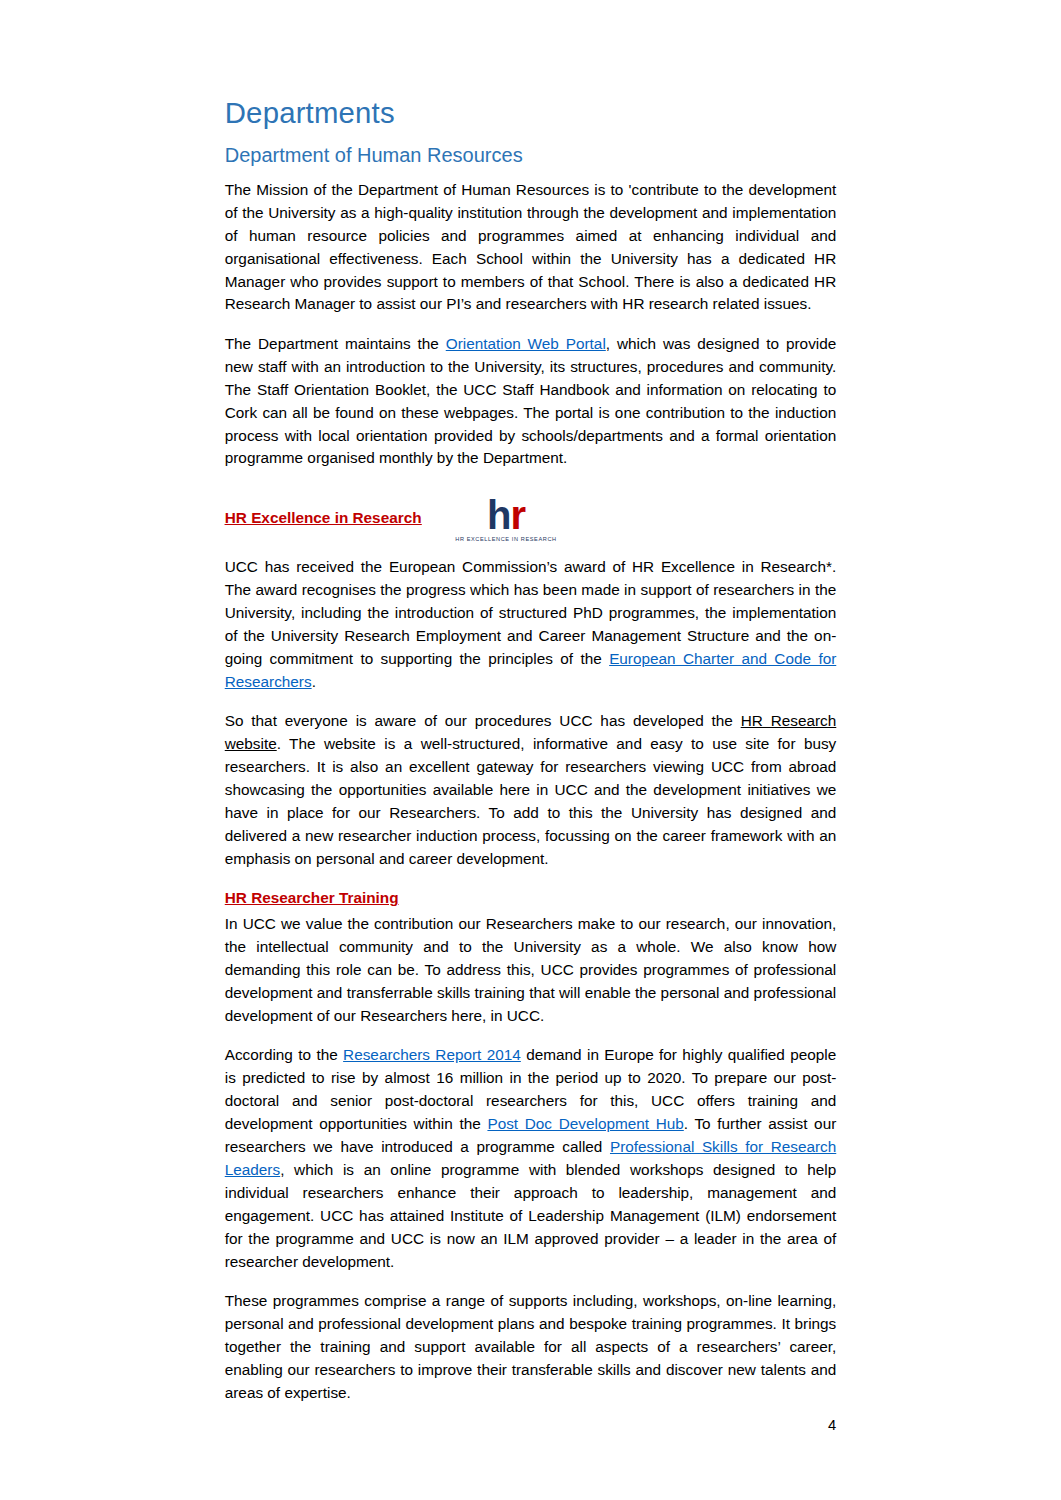Departments
Department of Human Resources
The Mission of the Department of Human Resources is to 'contribute to the development of the University as a high-quality institution through the development and implementation of human resource policies and programmes aimed at enhancing individual and organisational effectiveness. Each School within the University has a dedicated HR Manager who provides support to members of that School. There is also a dedicated HR Research Manager to assist our PI’s and researchers with HR research related issues.
The Department maintains the Orientation Web Portal, which was designed to provide new staff with an introduction to the University, its structures, procedures and community. The Staff Orientation Booklet, the UCC Staff Handbook and information on relocating to Cork can all be found on these webpages. The portal is one contribution to the induction process with local orientation provided by schools/departments and a formal orientation programme organised monthly by the Department.
HR Excellence in Research
hr
HR EXCELLENCE IN RESEARCH
UCC has received the European Commission’s award of HR Excellence in Research*. The award recognises the progress which has been made in support of researchers in the University, including the introduction of structured PhD programmes, the implementation of the University Research Employment and Career Management Structure and the on-going commitment to supporting the principles of the European Charter and Code for Researchers.
So that everyone is aware of our procedures UCC has developed the HR Research website. The website is a well-structured, informative and easy to use site for busy researchers. It is also an excellent gateway for researchers viewing UCC from abroad showcasing the opportunities available here in UCC and the development initiatives we have in place for our Researchers. To add to this the University has designed and delivered a new researcher induction process, focussing on the career framework with an emphasis on personal and career development.
HR Researcher Training
In UCC we value the contribution our Researchers make to our research, our innovation, the intellectual community and to the University as a whole. We also know how demanding this role can be. To address this, UCC provides programmes of professional development and transferrable skills training that will enable the personal and professional development of our Researchers here, in UCC.
According to the Researchers Report 2014 demand in Europe for highly qualified people is predicted to rise by almost 16 million in the period up to 2020. To prepare our post-doctoral and senior post-doctoral researchers for this, UCC offers training and development opportunities within the Post Doc Development Hub. To further assist our researchers we have introduced a programme called Professional Skills for Research Leaders, which is an online programme with blended workshops designed to help individual researchers enhance their approach to leadership, management and engagement. UCC has attained Institute of Leadership Management (ILM) endorsement for the programme and UCC is now an ILM approved provider – a leader in the area of researcher development.
These programmes comprise a range of supports including, workshops, on-line learning, personal and professional development plans and bespoke training programmes. It brings together the training and support available for all aspects of a researchers’ career, enabling our researchers to improve their transferable skills and discover new talents and areas of expertise.
4